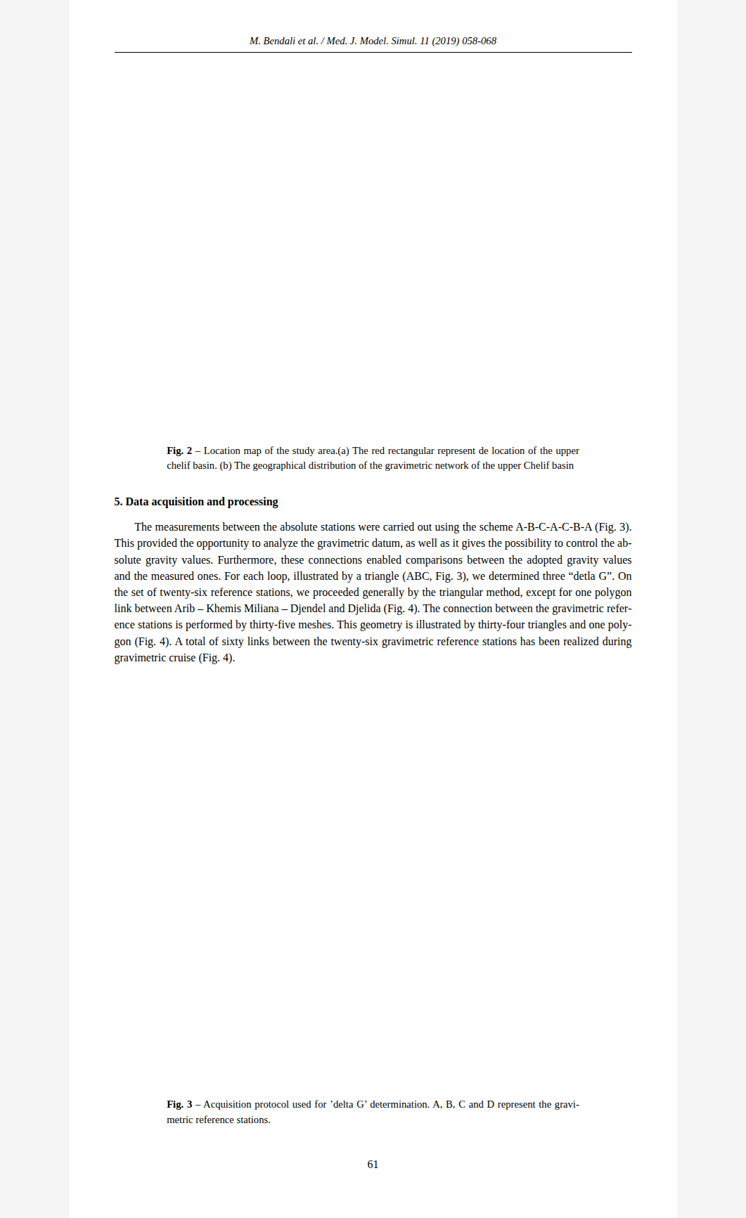M. Bendali et al. / Med. J. Model. Simul. 11 (2019) 058-068
Fig. 2 – Location map of the study area.(a) The red rectangular represent de location of the upper chelif basin. (b) The geographical distribution of the gravimetric network of the upper Chelif basin
5. Data acquisition and processing
The measurements between the absolute stations were carried out using the scheme A-B-C-A-C-B-A (Fig. 3). This provided the opportunity to analyze the gravimetric datum, as well as it gives the possibility to control the absolute gravity values. Furthermore, these connections enabled comparisons between the adopted gravity values and the measured ones. For each loop, illustrated by a triangle (ABC, Fig. 3), we determined three “detla G”. On the set of twenty-six reference stations, we proceeded generally by the triangular method, except for one polygon link between Arib – Khemis Miliana – Djendel and Djelida (Fig. 4). The connection between the gravimetric reference stations is performed by thirty-five meshes. This geometry is illustrated by thirty-four triangles and one polygon (Fig. 4). A total of sixty links between the twenty-six gravimetric reference stations has been realized during gravimetric cruise (Fig. 4).
Fig. 3 – Acquisition protocol used for ’delta G’ determination. A, B, C and D represent the gravimetric reference stations.
61